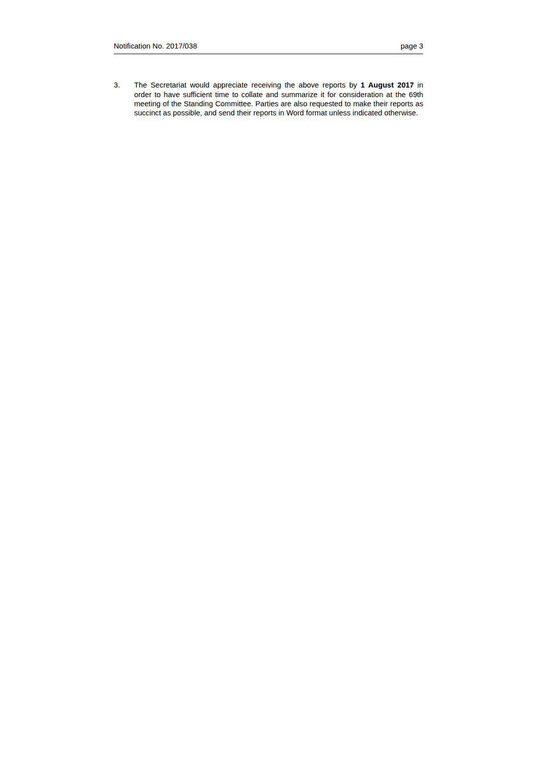Notification No. 2017/038
page 3
3.
The Secretariat would appreciate receiving the above reports by 1 August 2017 in order to have sufficient time to collate and summarize it for consideration at the 69th meeting of the Standing Committee. Parties are also requested to make their reports as succinct as possible, and send their reports in Word format unless indicated otherwise.